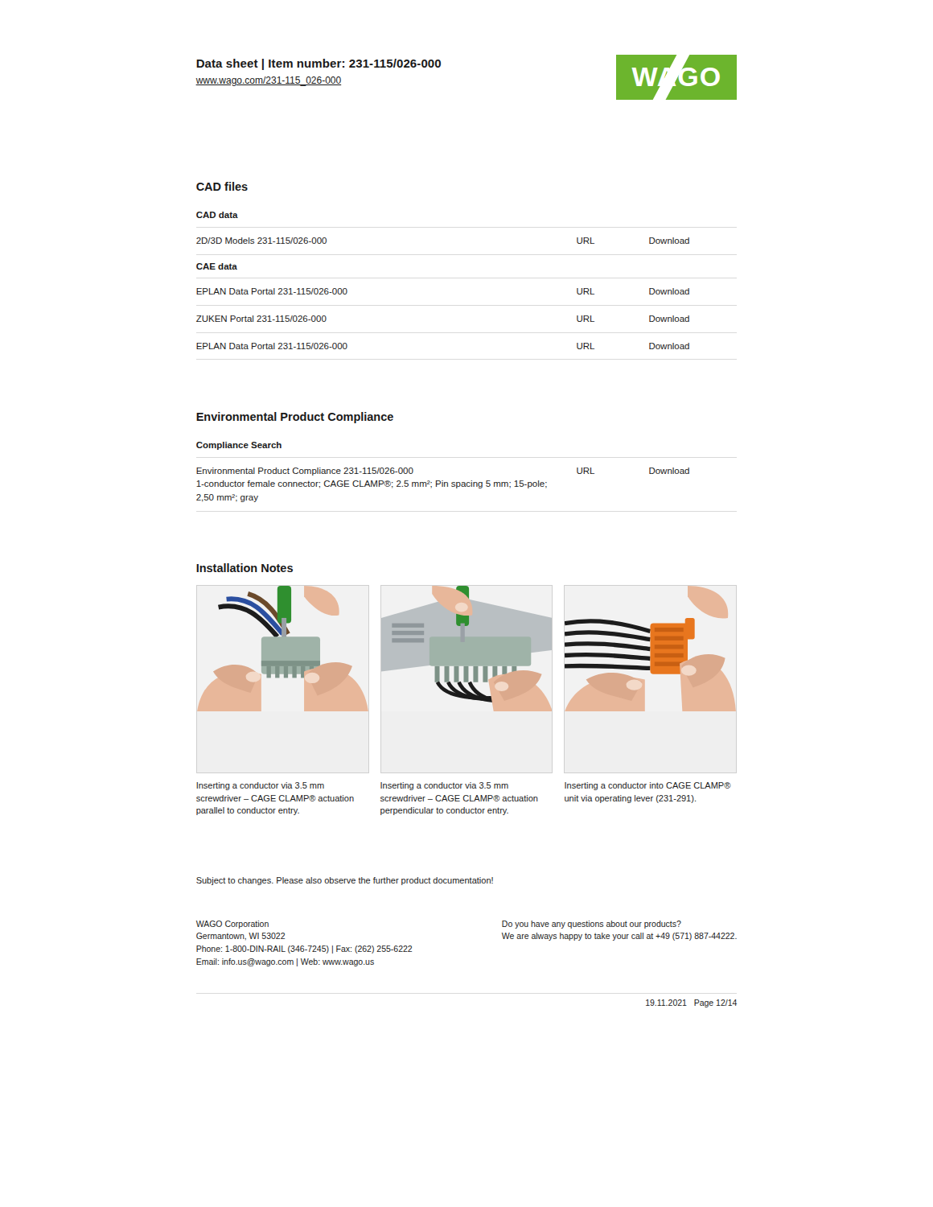Data sheet | Item number: 231-115/026-000
www.wago.com/231-115_026-000
WAGO
CAD files
| CAD data |
| 2D/3D Models 231-115/026-000 | URL | Download |
| CAE data |
| EPLAN Data Portal 231-115/026-000 | URL | Download |
| ZUKEN Portal 231-115/026-000 | URL | Download |
| EPLAN Data Portal 231-115/026-000 | URL | Download |
Environmental Product Compliance
| Compliance Search |
| Environmental Product Compliance 231-115/026-000 1-conductor female connector; CAGE CLAMP®; 2.5 mm²; Pin spacing 5 mm; 15-pole; 2,50 mm²; gray | URL | Download |
Installation Notes
Inserting a conductor via 3.5 mm screwdriver – CAGE CLAMP® actuation parallel to conductor entry.
Inserting a conductor via 3.5 mm screwdriver – CAGE CLAMP® actuation perpendicular to conductor entry.
Inserting a conductor into CAGE CLAMP® unit via operating lever (231-291).
Subject to changes. Please also observe the further product documentation!
WAGO Corporation
Germantown, WI 53022
Phone: 1-800-DIN-RAIL (346-7245) | Fax: (262) 255-6222
Email: info.us@wago.com | Web: www.wago.us
Do you have any questions about our products?
We are always happy to take your call at +49 (571) 887-44222.
19.11.2021 Page 12/14